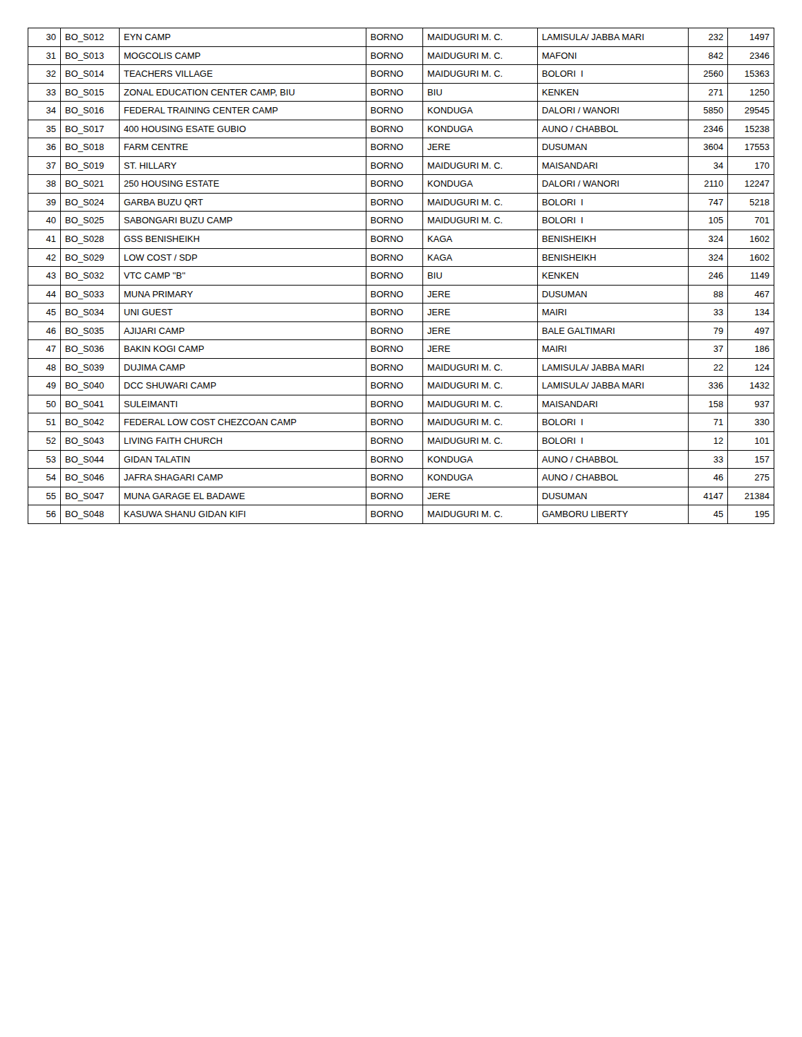| 30 | BO_S012 | EYN CAMP | BORNO | MAIDUGURI M. C. | LAMISULA/ JABBA MARI | 232 | 1497 |
| 31 | BO_S013 | MOGCOLIS CAMP | BORNO | MAIDUGURI M. C. | MAFONI | 842 | 2346 |
| 32 | BO_S014 | TEACHERS VILLAGE | BORNO | MAIDUGURI M. C. | BOLORI I | 2560 | 15363 |
| 33 | BO_S015 | ZONAL EDUCATION CENTER CAMP, BIU | BORNO | BIU | KENKEN | 271 | 1250 |
| 34 | BO_S016 | FEDERAL TRAINING CENTER CAMP | BORNO | KONDUGA | DALORI / WANORI | 5850 | 29545 |
| 35 | BO_S017 | 400 HOUSING ESATE GUBIO | BORNO | KONDUGA | AUNO / CHABBOL | 2346 | 15238 |
| 36 | BO_S018 | FARM CENTRE | BORNO | JERE | DUSUMAN | 3604 | 17553 |
| 37 | BO_S019 | ST. HILLARY | BORNO | MAIDUGURI M. C. | MAISANDARI | 34 | 170 |
| 38 | BO_S021 | 250 HOUSING ESTATE | BORNO | KONDUGA | DALORI / WANORI | 2110 | 12247 |
| 39 | BO_S024 | GARBA BUZU QRT | BORNO | MAIDUGURI M. C. | BOLORI I | 747 | 5218 |
| 40 | BO_S025 | SABONGARI BUZU CAMP | BORNO | MAIDUGURI M. C. | BOLORI I | 105 | 701 |
| 41 | BO_S028 | GSS BENISHEIKH | BORNO | KAGA | BENISHEIKH | 324 | 1602 |
| 42 | BO_S029 | LOW COST / SDP | BORNO | KAGA | BENISHEIKH | 324 | 1602 |
| 43 | BO_S032 | VTC CAMP ''B'' | BORNO | BIU | KENKEN | 246 | 1149 |
| 44 | BO_S033 | MUNA PRIMARY | BORNO | JERE | DUSUMAN | 88 | 467 |
| 45 | BO_S034 | UNI GUEST | BORNO | JERE | MAIRI | 33 | 134 |
| 46 | BO_S035 | AJIJARI CAMP | BORNO | JERE | BALE GALTIMARI | 79 | 497 |
| 47 | BO_S036 | BAKIN KOGI CAMP | BORNO | JERE | MAIRI | 37 | 186 |
| 48 | BO_S039 | DUJIMA CAMP | BORNO | MAIDUGURI M. C. | LAMISULA/ JABBA MARI | 22 | 124 |
| 49 | BO_S040 | DCC SHUWARI CAMP | BORNO | MAIDUGURI M. C. | LAMISULA/ JABBA MARI | 336 | 1432 |
| 50 | BO_S041 | SULEIMANTI | BORNO | MAIDUGURI M. C. | MAISANDARI | 158 | 937 |
| 51 | BO_S042 | FEDERAL LOW COST CHEZCOAN CAMP | BORNO | MAIDUGURI M. C. | BOLORI I | 71 | 330 |
| 52 | BO_S043 | LIVING FAITH CHURCH | BORNO | MAIDUGURI M. C. | BOLORI I | 12 | 101 |
| 53 | BO_S044 | GIDAN TALATIN | BORNO | KONDUGA | AUNO / CHABBOL | 33 | 157 |
| 54 | BO_S046 | JAFRA SHAGARI CAMP | BORNO | KONDUGA | AUNO / CHABBOL | 46 | 275 |
| 55 | BO_S047 | MUNA GARAGE EL BADAWE | BORNO | JERE | DUSUMAN | 4147 | 21384 |
| 56 | BO_S048 | KASUWA SHANU GIDAN KIFI | BORNO | MAIDUGURI M. C. | GAMBORU LIBERTY | 45 | 195 |